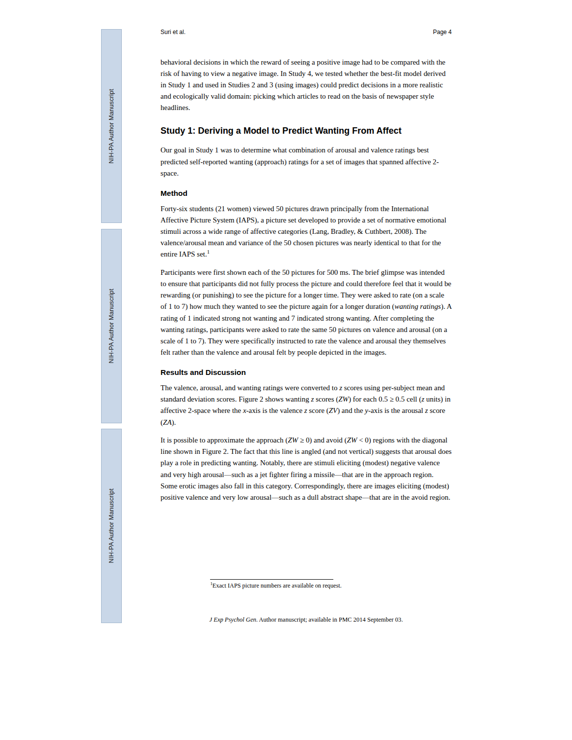NIH-PA Author Manuscript
NIH-PA Author Manuscript
NIH-PA Author Manuscript
Suri et al.
Page 4
behavioral decisions in which the reward of seeing a positive image had to be compared with the risk of having to view a negative image. In Study 4, we tested whether the best-fit model derived in Study 1 and used in Studies 2 and 3 (using images) could predict decisions in a more realistic and ecologically valid domain: picking which articles to read on the basis of newspaper style headlines.
Study 1: Deriving a Model to Predict Wanting From Affect
Our goal in Study 1 was to determine what combination of arousal and valence ratings best predicted self-reported wanting (approach) ratings for a set of images that spanned affective 2-space.
Method
Forty-six students (21 women) viewed 50 pictures drawn principally from the International Affective Picture System (IAPS), a picture set developed to provide a set of normative emotional stimuli across a wide range of affective categories (Lang, Bradley, & Cuthbert, 2008). The valence/arousal mean and variance of the 50 chosen pictures was nearly identical to that for the entire IAPS set.1
Participants were first shown each of the 50 pictures for 500 ms. The brief glimpse was intended to ensure that participants did not fully process the picture and could therefore feel that it would be rewarding (or punishing) to see the picture for a longer time. They were asked to rate (on a scale of 1 to 7) how much they wanted to see the picture again for a longer duration (wanting ratings). A rating of 1 indicated strong not wanting and 7 indicated strong wanting. After completing the wanting ratings, participants were asked to rate the same 50 pictures on valence and arousal (on a scale of 1 to 7). They were specifically instructed to rate the valence and arousal they themselves felt rather than the valence and arousal felt by people depicted in the images.
Results and Discussion
The valence, arousal, and wanting ratings were converted to z scores using per-subject mean and standard deviation scores. Figure 2 shows wanting z scores (ZW) for each 0.5 ≥ 0.5 cell (z units) in affective 2-space where the x-axis is the valence z score (ZV) and the y-axis is the arousal z score (ZA).
It is possible to approximate the approach (ZW ≥ 0) and avoid (ZW < 0) regions with the diagonal line shown in Figure 2. The fact that this line is angled (and not vertical) suggests that arousal does play a role in predicting wanting. Notably, there are stimuli eliciting (modest) negative valence and very high arousal—such as a jet fighter firing a missile—that are in the approach region. Some erotic images also fall in this category. Correspondingly, there are images eliciting (modest) positive valence and very low arousal—such as a dull abstract shape—that are in the avoid region.
1Exact IAPS picture numbers are available on request.
J Exp Psychol Gen. Author manuscript; available in PMC 2014 September 03.